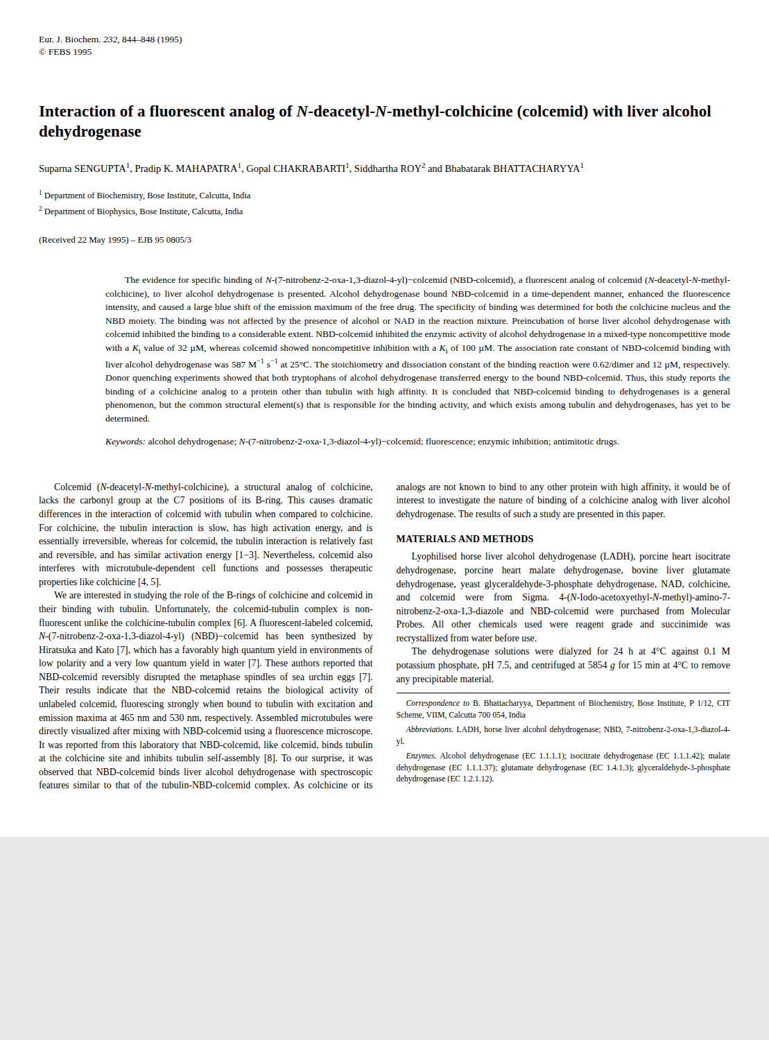Eur. J. Biochem. 232, 844–848 (1995)
© FEBS 1995
Interaction of a fluorescent analog of N-deacetyl-N-methyl-colchicine (colcemid) with liver alcohol dehydrogenase
Suparna SENGUPTA1, Pradip K. MAHAPATRA1, Gopal CHAKRABARTI1, Siddhartha ROY2 and Bhabatarak BHATTACHARYYA1
1 Department of Biochemistry, Bose Institute, Calcutta, India
2 Department of Biophysics, Bose Institute, Calcutta, India
(Received 22 May 1995) – EJB 95 0805/3
The evidence for specific binding of N-(7-nitrobenz-2-oxa-1,3-diazol-4-yl)−colcemid (NBD-colcemid), a fluorescent analog of colcemid (N-deacetyl-N-methyl-colchicine), to liver alcohol dehydrogenase is presented. Alcohol dehydrogenase bound NBD-colcemid in a time-dependent manner, enhanced the fluorescence intensity, and caused a large blue shift of the emission maximum of the free drug. The specificity of binding was determined for both the colchicine nucleus and the NBD moiety. The binding was not affected by the presence of alcohol or NAD in the reaction mixture. Preincubation of horse liver alcohol dehydrogenase with colcemid inhibited the binding to a considerable extent. NBD-colcemid inhibited the enzymic activity of alcohol dehydrogenase in a mixed-type noncompetitive mode with a Ki value of 32 µM, whereas colcemid showed noncompetitive inhibition with a Ki of 100 µM. The association rate constant of NBD-colcemid binding with liver alcohol dehydrogenase was 587 M−1 s−1 at 25°C. The stoichiometry and dissociation constant of the binding reaction were 0.62/dimer and 12 µM, respectively. Donor quenching experiments showed that both tryptophans of alcohol dehydrogenase transferred energy to the bound NBD-colcemid. Thus, this study reports the binding of a colchicine analog to a protein other than tubulin with high affinity. It is concluded that NBD-colcemid binding to dehydrogenases is a general phenomenon, but the common structural element(s) that is responsible for the binding activity, and which exists among tubulin and dehydrogenases, has yet to be determined.
Keywords: alcohol dehydrogenase; N-(7-nitrobenz-2-oxa-1,3-diazol-4-yl)−colcemid; fluorescence; enzymic inhibition; antimitotic drugs.
Colcemid (N-deacetyl-N-methyl-colchicine), a structural analog of colchicine, lacks the carbonyl group at the C7 positions of its B-ring. This causes dramatic differences in the interaction of colcemid with tubulin when compared to colchicine. For colchicine, the tubulin interaction is slow, has high activation energy, and is essentially irreversible, whereas for colcemid, the tubulin interaction is relatively fast and reversible, and has similar activation energy [1−3]. Nevertheless, colcemid also interferes with microtubule-dependent cell functions and possesses therapeutic properties like colchicine [4, 5].
We are interested in studying the role of the B-rings of colchicine and colcemid in their binding with tubulin. Unfortunately, the colcemid-tubulin complex is non-fluorescent unlike the colchicine-tubulin complex [6]. A fluorescent-labeled colcemid, N-(7-nitrobenz-2-oxa-1,3-diazol-4-yl) (NBD)−colcemid has been synthesized by Hiratsuka and Kato [7], which has a favorably high quantum yield in environments of low polarity and a very low quantum yield in water [7]. These authors reported that NBD-colcemid reversibly disrupted the metaphase spindles of sea urchin eggs [7]. Their results indicate that the NBD-colcemid retains the biological activity of unlabeled colcemid, fluorescing strongly when bound to tubulin with excitation and emission maxima at 465 nm and 530 nm, respectively. Assembled microtubules were directly visualized after mixing with NBD-colcemid using a fluorescence microscope. It was reported from this laboratory that NBD-colcemid, like colcemid, binds tubulin at the colchicine site and inhibits tubulin self-assembly [8]. To our surprise, it was observed that NBD-colcemid binds liver alcohol dehydrogenase with spectroscopic features similar to that of the tubulin-NBD-colcemid complex. As colchicine or its analogs are not known to bind to any other protein with high affinity, it would be of interest to investigate the nature of binding of a colchicine analog with liver alcohol dehydrogenase. The results of such a study are presented in this paper.
MATERIALS AND METHODS
Lyophilised horse liver alcohol dehydrogenase (LADH), porcine heart isocitrate dehydrogenase, porcine heart malate dehydrogenase, bovine liver glutamate dehydrogenase, yeast glyceraldehyde-3-phosphate dehydrogenase, NAD, colchicine, and colcemid were from Sigma. 4-(N-Iodo-acetoxyethyl-N-methyl)-amino-7-nitrobenz-2-oxa-1,3-diazole and NBD-colcemid were purchased from Molecular Probes. All other chemicals used were reagent grade and succinimide was recrystallized from water before use.
The dehydrogenase solutions were dialyzed for 24 h at 4°C against 0.1 M potassium phosphate, pH 7.5, and centrifuged at 5854 g for 15 min at 4°C to remove any precipitable material.
Correspondence to B. Bhattacharyya, Department of Biochemistry, Bose Institute, P 1/12, CIT Scheme, VIIM, Calcutta 700 054, India
Abbreviations. LADH, horse liver alcohol dehydrogenase; NBD, 7-nitrobenz-2-oxa-1,3-diazol-4-yl.
Enzymes. Alcohol dehydrogenase (EC 1.1.1.1); isocitrate dehydrogenase (EC 1.1.1.42); malate dehydrogenase (EC 1.1.1.37); glutamate dehydrogenase (EC 1.4.1.3); glyceraldehyde-3-phosphate dehydrogenase (EC 1.2.1.12).